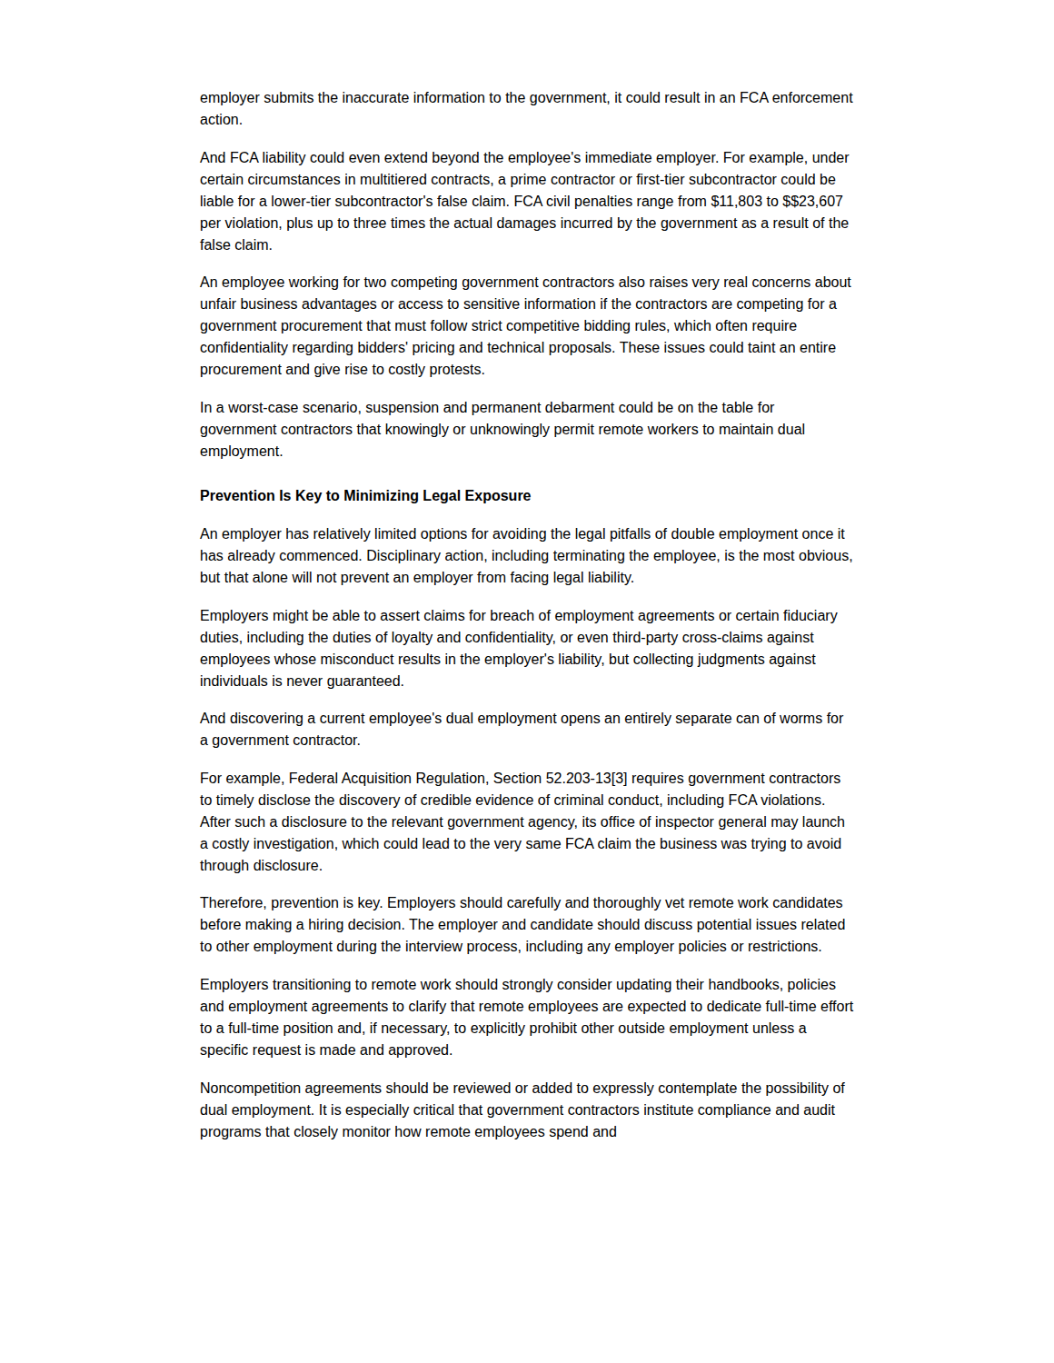employer submits the inaccurate information to the government, it could result in an FCA enforcement action.
And FCA liability could even extend beyond the employee's immediate employer. For example, under certain circumstances in multitiered contracts, a prime contractor or first-tier subcontractor could be liable for a lower-tier subcontractor's false claim. FCA civil penalties range from $11,803 to $$23,607 per violation, plus up to three times the actual damages incurred by the government as a result of the false claim.
An employee working for two competing government contractors also raises very real concerns about unfair business advantages or access to sensitive information if the contractors are competing for a government procurement that must follow strict competitive bidding rules, which often require confidentiality regarding bidders' pricing and technical proposals. These issues could taint an entire procurement and give rise to costly protests.
In a worst-case scenario, suspension and permanent debarment could be on the table for government contractors that knowingly or unknowingly permit remote workers to maintain dual employment.
Prevention Is Key to Minimizing Legal Exposure
An employer has relatively limited options for avoiding the legal pitfalls of double employment once it has already commenced. Disciplinary action, including terminating the employee, is the most obvious, but that alone will not prevent an employer from facing legal liability.
Employers might be able to assert claims for breach of employment agreements or certain fiduciary duties, including the duties of loyalty and confidentiality, or even third-party cross-claims against employees whose misconduct results in the employer's liability, but collecting judgments against individuals is never guaranteed.
And discovering a current employee's dual employment opens an entirely separate can of worms for a government contractor.
For example, Federal Acquisition Regulation, Section 52.203-13[3] requires government contractors to timely disclose the discovery of credible evidence of criminal conduct, including FCA violations. After such a disclosure to the relevant government agency, its office of inspector general may launch a costly investigation, which could lead to the very same FCA claim the business was trying to avoid through disclosure.
Therefore, prevention is key. Employers should carefully and thoroughly vet remote work candidates before making a hiring decision. The employer and candidate should discuss potential issues related to other employment during the interview process, including any employer policies or restrictions.
Employers transitioning to remote work should strongly consider updating their handbooks, policies and employment agreements to clarify that remote employees are expected to dedicate full-time effort to a full-time position and, if necessary, to explicitly prohibit other outside employment unless a specific request is made and approved.
Noncompetition agreements should be reviewed or added to expressly contemplate the possibility of dual employment. It is especially critical that government contractors institute compliance and audit programs that closely monitor how remote employees spend and